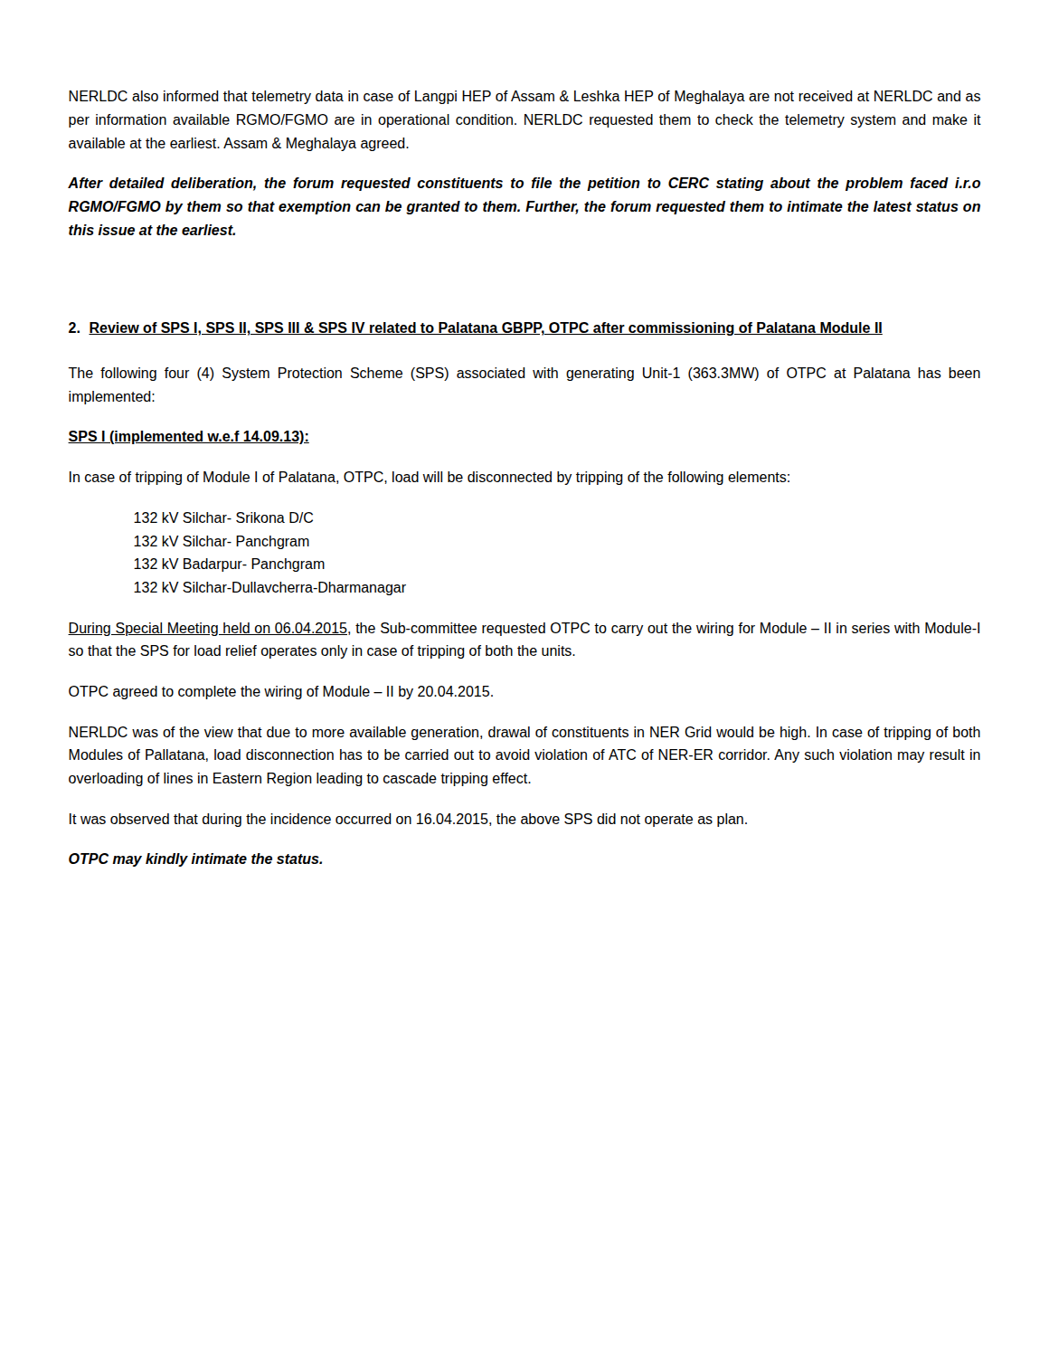NERLDC also informed that telemetry data in case of Langpi HEP of Assam & Leshka HEP of Meghalaya are not received at NERLDC and as per information available RGMO/FGMO are in operational condition. NERLDC requested them to check the telemetry system and make it available at the earliest. Assam & Meghalaya agreed.
After detailed deliberation, the forum requested constituents to file the petition to CERC stating about the problem faced i.r.o RGMO/FGMO by them so that exemption can be granted to them. Further, the forum requested them to intimate the latest status on this issue at the earliest.
2. Review of SPS I, SPS II, SPS III & SPS IV related to Palatana GBPP, OTPC after commissioning of Palatana Module II
The following four (4) System Protection Scheme (SPS) associated with generating Unit-1 (363.3MW) of OTPC at Palatana has been implemented:
SPS I (implemented w.e.f 14.09.13):
In case of tripping of Module I of Palatana, OTPC, load will be disconnected by tripping of the following elements:
132 kV Silchar- Srikona D/C
132 kV Silchar- Panchgram
132 kV Badarpur- Panchgram
132 kV Silchar-Dullavcherra-Dharmanagar
During Special Meeting held on 06.04.2015, the Sub-committee requested OTPC to carry out the wiring for Module – II in series with Module-I so that the SPS for load relief operates only in case of tripping of both the units.
OTPC agreed to complete the wiring of Module – II by 20.04.2015.
NERLDC was of the view that due to more available generation, drawal of constituents in NER Grid would be high. In case of tripping of both Modules of Pallatana, load disconnection has to be carried out to avoid violation of ATC of NER-ER corridor. Any such violation may result in overloading of lines in Eastern Region leading to cascade tripping effect.
It was observed that during the incidence occurred on 16.04.2015, the above SPS did not operate as plan.
OTPC may kindly intimate the status.